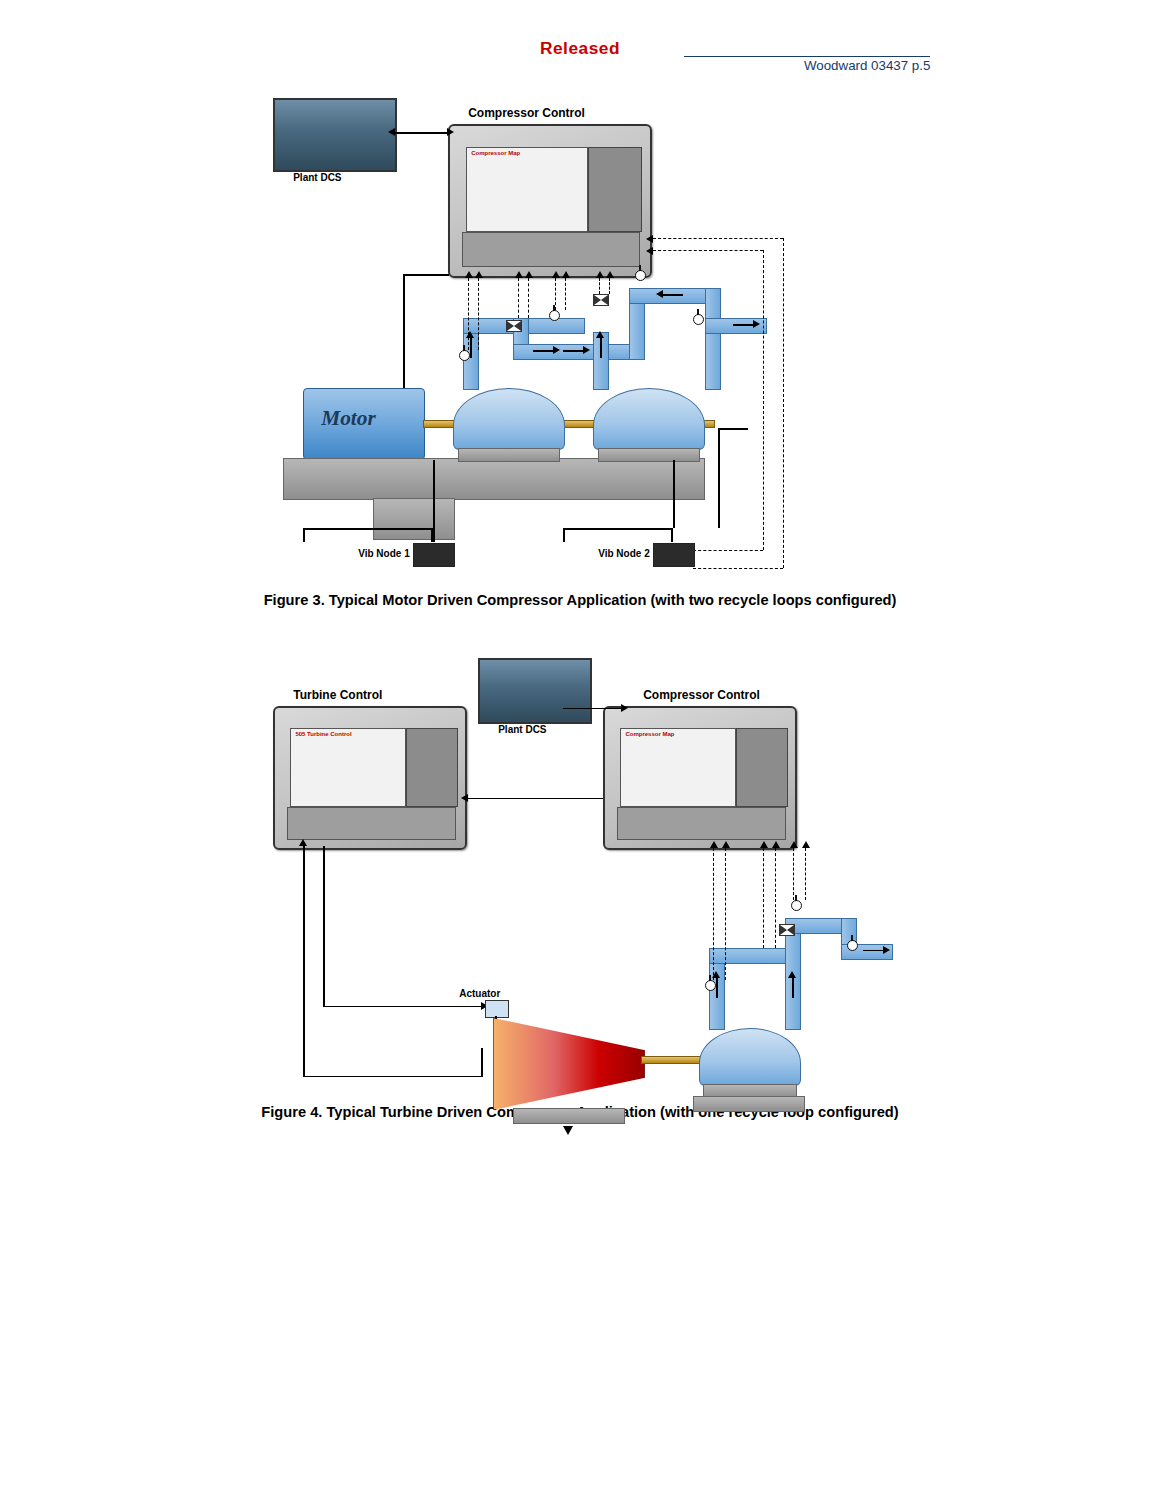Released
Woodward 03437 p.5
Plant DCS
Compressor Control
Compressor Map
Motor
Vib Node 1
Vib Node 2
Figure 3. Typical Motor Driven Compressor Application (with two recycle loops configured)
Plant DCS
Turbine Control
505 Turbine Control
Compressor Control
Compressor Map
Actuator
Figure 4. Typical Turbine Driven Compressor Application (with one recycle loop configured)